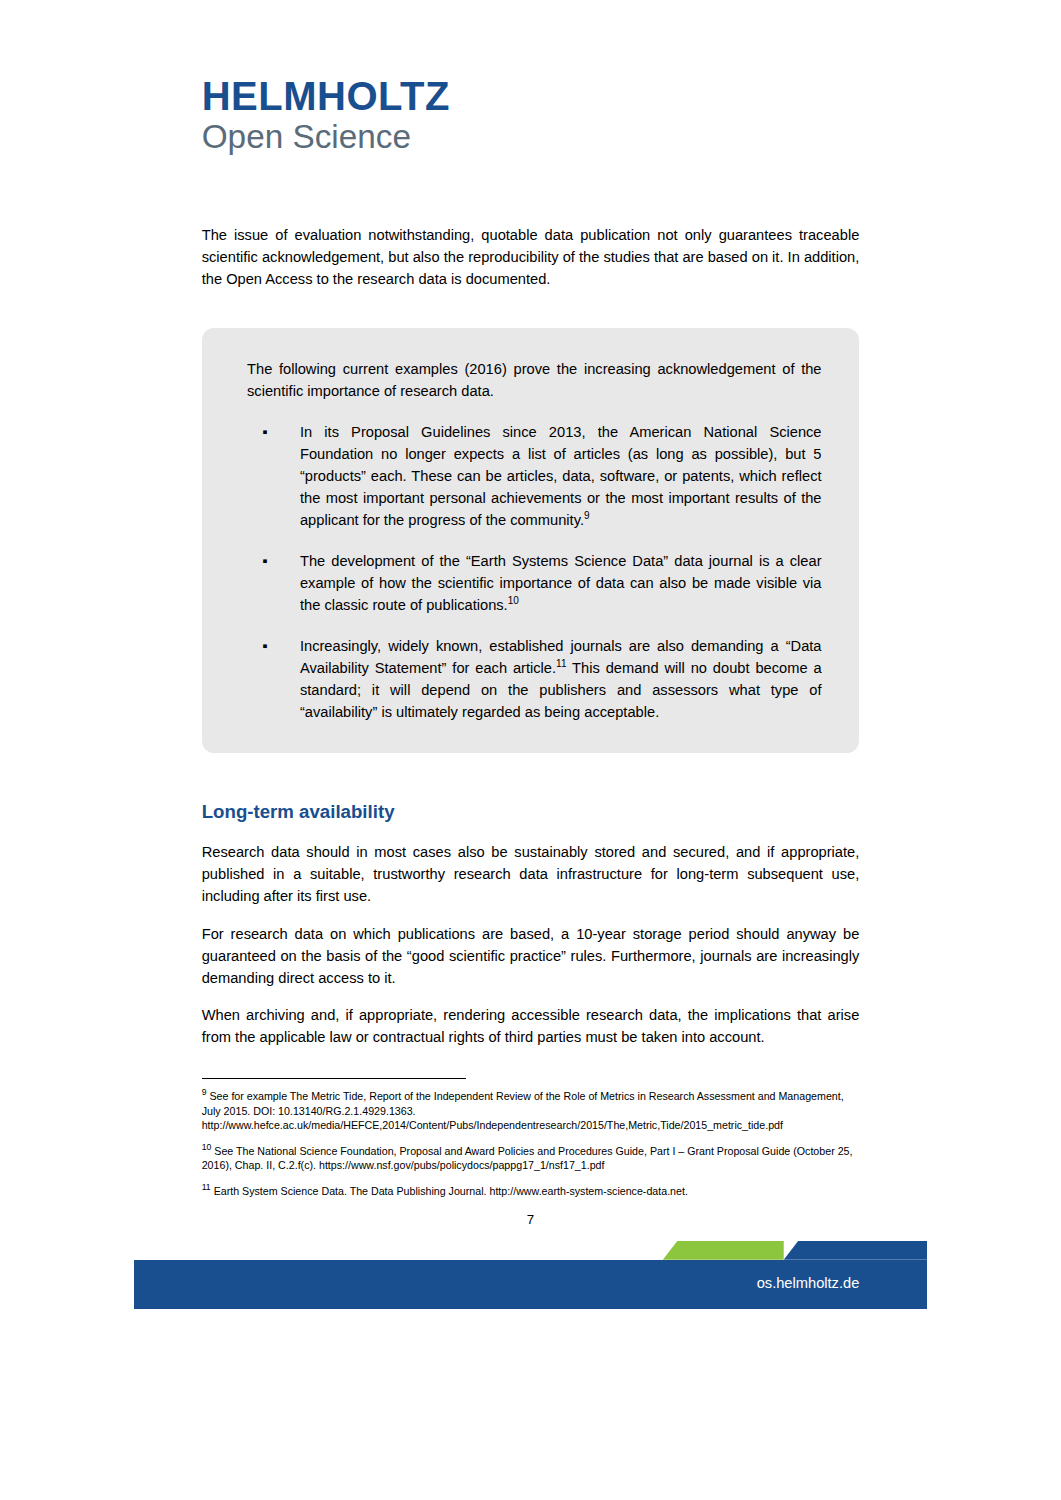HELMHOLTZ
Open Science
The issue of evaluation notwithstanding, quotable data publication not only guarantees traceable scientific acknowledgement, but also the reproducibility of the studies that are based on it. In addition, the Open Access to the research data is documented.
The following current examples (2016) prove the increasing acknowledgement of the scientific importance of research data.
In its Proposal Guidelines since 2013, the American National Science Foundation no longer expects a list of articles (as long as possible), but 5 “products” each. These can be articles, data, software, or patents, which reflect the most important personal achievements or the most important results of the applicant for the progress of the community.9
The development of the “Earth Systems Science Data” data journal is a clear example of how the scientific importance of data can also be made visible via the classic route of publications.10
Increasingly, widely known, established journals are also demanding a “Data Availability Statement” for each article.11 This demand will no doubt become a standard; it will depend on the publishers and assessors what type of “availability” is ultimately regarded as being acceptable.
Long-term availability
Research data should in most cases also be sustainably stored and secured, and if appropriate, published in a suitable, trustworthy research data infrastructure for long-term subsequent use, including after its first use.
For research data on which publications are based, a 10-year storage period should anyway be guaranteed on the basis of the “good scientific practice” rules. Furthermore, journals are increasingly demanding direct access to it.
When archiving and, if appropriate, rendering accessible research data, the implications that arise from the applicable law or contractual rights of third parties must be taken into account.
9 See for example The Metric Tide, Report of the Independent Review of the Role of Metrics in Research Assessment and Management, July 2015. DOI: 10.13140/RG.2.1.4929.1363.
http://www.hefce.ac.uk/media/HEFCE,2014/Content/Pubs/Independentresearch/2015/The,Metric,Tide/2015_metric_tide.pdf
10 See The National Science Foundation, Proposal and Award Policies and Procedures Guide, Part I – Grant Proposal Guide (October 25, 2016), Chap. II, C.2.f(c). https://www.nsf.gov/pubs/policydocs/pappg17_1/nsf17_1.pdf
11 Earth System Science Data. The Data Publishing Journal. http://www.earth-system-science-data.net.
7
os.helmholtz.de